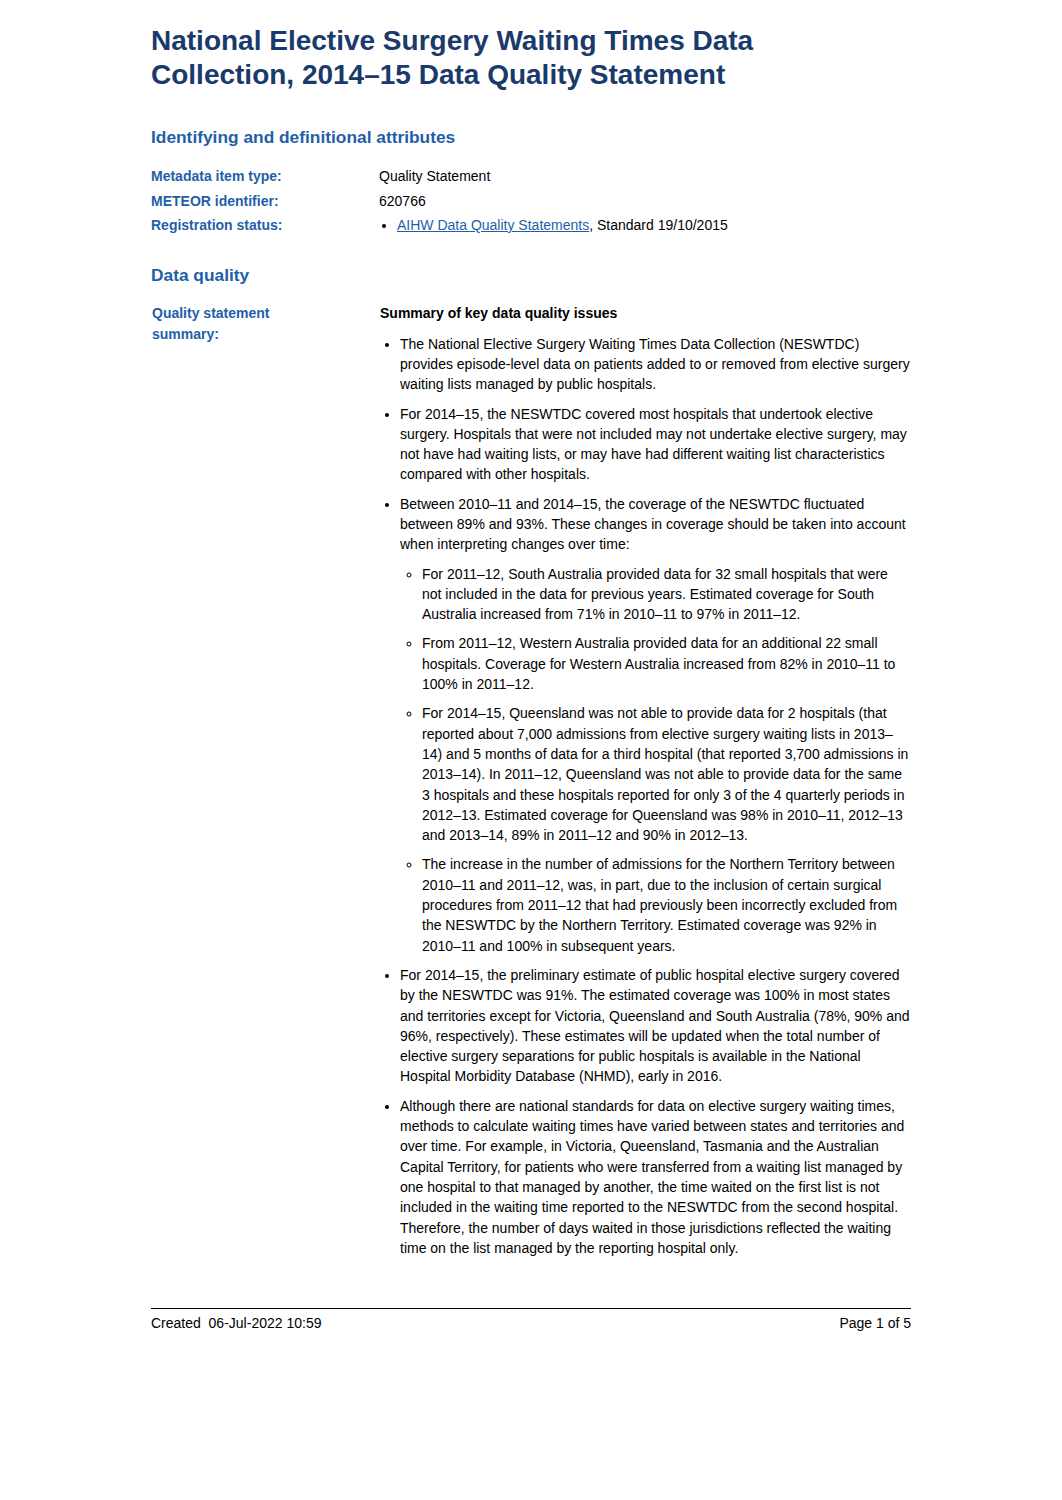National Elective Surgery Waiting Times Data
Collection, 2014–15 Data Quality Statement
Identifying and definitional attributes
| Metadata item type: | Quality Statement |
| METEOR identifier: | 620766 |
| Registration status: | AIHW Data Quality Statements , Standard 19/10/2015 |
Data quality
| Quality statement summary: | Summary of key data quality issues The National Elective Surgery Waiting Times Data Collection (NESWTDC) provides episode-level data on patients added to or removed from elective surgery waiting lists managed by public hospitals. For 2014–15, the NESWTDC covered most hospitals that undertook elective surgery. Hospitals that were not included may not undertake elective surgery, may not have had waiting lists, or may have had different waiting list characteristics compared with other hospitals. Between 2010–11 and 2014–15, the coverage of the NESWTDC fluctuated between 89% and 93%. These changes in coverage should be taken into account when interpreting changes over time: For 2011–12, South Australia provided data for 32 small hospitals that were not included in the data for previous years. Estimated coverage for South Australia increased from 71% in 2010–11 to 97% in 2011–12. From 2011–12, Western Australia provided data for an additional 22 small hospitals. Coverage for Western Australia increased from 82% in 2010–11 to 100% in 2011–12. For 2014–15, Queensland was not able to provide data for 2 hospitals (that reported about 7,000 admissions from elective surgery waiting lists in 2013–14) and 5 months of data for a third hospital (that reported 3,700 admissions in 2013–14). In 2011–12, Queensland was not able to provide data for the same 3 hospitals and these hospitals reported for only 3 of the 4 quarterly periods in 2012–13. Estimated coverage for Queensland was 98% in 2010–11, 2012–13 and 2013–14, 89% in 2011–12 and 90% in 2012–13. The increase in the number of admissions for the Northern Territory between 2010–11 and 2011–12, was, in part, due to the inclusion of certain surgical procedures from 2011–12 that had previously been incorrectly excluded from the NESWTDC by the Northern Territory. Estimated coverage was 92% in 2010–11 and 100% in subsequent years. For 2014–15, the preliminary estimate of public hospital elective surgery covered by the NESWTDC was 91%. The estimated coverage was 100% in most states and territories except for Victoria, Queensland and South Australia (78%, 90% and 96%, respectively). These estimates will be updated when the total number of elective surgery separations for public hospitals is available in the National Hospital Morbidity Database (NHMD), early in 2016. Although there are national standards for data on elective surgery waiting times, methods to calculate waiting times have varied between states and territories and over time. For example, in Victoria, Queensland, Tasmania and the Australian Capital Territory, for patients who were transferred from a waiting list managed by one hospital to that managed by another, the time waited on the first list is not included in the waiting time reported to the NESWTDC from the second hospital. Therefore, the number of days waited in those jurisdictions reflected the waiting time on the list managed by the reporting hospital only. |
Created 06-Jul-2022 10:59
Page 1 of 5